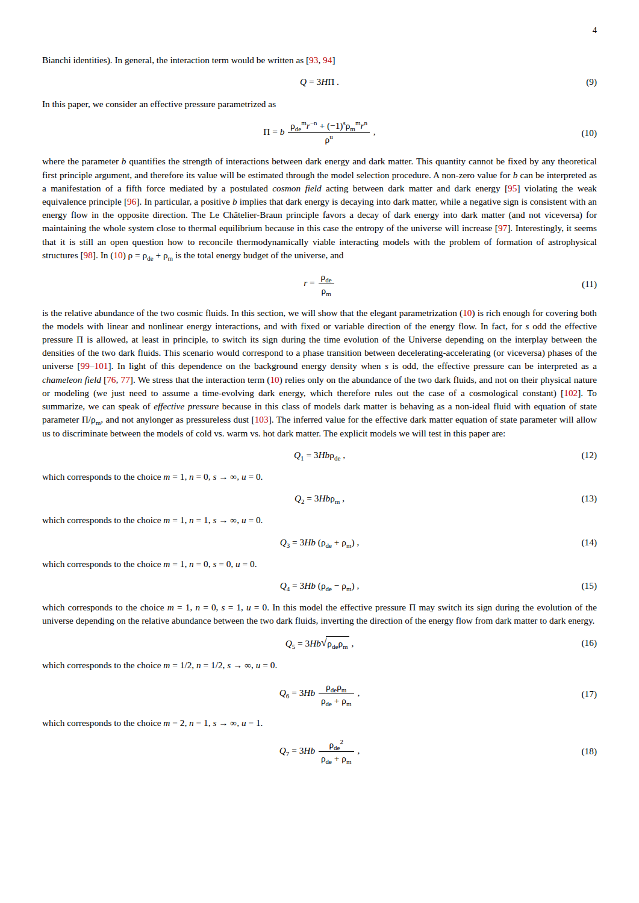4
Bianchi identities). In general, the interaction term would be written as [93, 94]
Q = 3HΠ . (9)
In this paper, we consider an effective pressure parametrized as
Π = b ρdemr−n + (−1)sρmmrn ρu , (10)
where the parameter b quantifies the strength of interactions between dark energy and dark matter. This quantity cannot be fixed by any theoretical first principle argument, and therefore its value will be estimated through the model selection procedure. A non-zero value for b can be interpreted as a manifestation of a fifth force mediated by a postulated cosmon field acting between dark matter and dark energy [95] violating the weak equivalence principle [96]. In particular, a positive b implies that dark energy is decaying into dark matter, while a negative sign is consistent with an energy flow in the opposite direction. The Le Châtelier-Braun principle favors a decay of dark energy into dark matter (and not viceversa) for maintaining the whole system close to thermal equilibrium because in this case the entropy of the universe will increase [97]. Interestingly, it seems that it is still an open question how to reconcile thermodynamically viable interacting models with the problem of formation of astrophysical structures [98]. In (10) ρ = ρde + ρm is the total energy budget of the universe, and
r = ρde ρm (11)
is the relative abundance of the two cosmic fluids. In this section, we will show that the elegant parametrization (10) is rich enough for covering both the models with linear and nonlinear energy interactions, and with fixed or variable direction of the energy flow. In fact, for s odd the effective pressure Π is allowed, at least in principle, to switch its sign during the time evolution of the Universe depending on the interplay between the densities of the two dark fluids. This scenario would correspond to a phase transition between decelerating-accelerating (or viceversa) phases of the universe [99–101]. In light of this dependence on the background energy density when s is odd, the effective pressure can be interpreted as a chameleon field [76, 77]. We stress that the interaction term (10) relies only on the abundance of the two dark fluids, and not on their physical nature or modeling (we just need to assume a time-evolving dark energy, which therefore rules out the case of a cosmological constant) [102]. To summarize, we can speak of effective pressure because in this class of models dark matter is behaving as a non-ideal fluid with equation of state parameter Π/ρm, and not anylonger as pressureless dust [103]. The inferred value for the effective dark matter equation of state parameter will allow us to discriminate between the models of cold vs. warm vs. hot dark matter. The explicit models we will test in this paper are:
Q1 = 3Hbρde , (12)
which corresponds to the choice m = 1, n = 0, s → ∞, u = 0.
Q2 = 3Hbρm , (13)
which corresponds to the choice m = 1, n = 1, s → ∞, u = 0.
Q3 = 3Hb (ρde + ρm) , (14)
which corresponds to the choice m = 1, n = 0, s = 0, u = 0.
Q4 = 3Hb (ρde − ρm) , (15)
which corresponds to the choice m = 1, n = 0, s = 1, u = 0. In this model the effective pressure Π may switch its sign during the evolution of the universe depending on the relative abundance between the two dark fluids, inverting the direction of the energy flow from dark matter to dark energy.
Q5 = 3Hb ρdeρm , (16)
which corresponds to the choice m = 1/2, n = 1/2, s → ∞, u = 0.
Q6 = 3Hb ρdeρm ρde + ρm , (17)
which corresponds to the choice m = 2, n = 1, s → ∞, u = 1.
Q7 = 3Hb ρde2 ρde + ρm , (18)